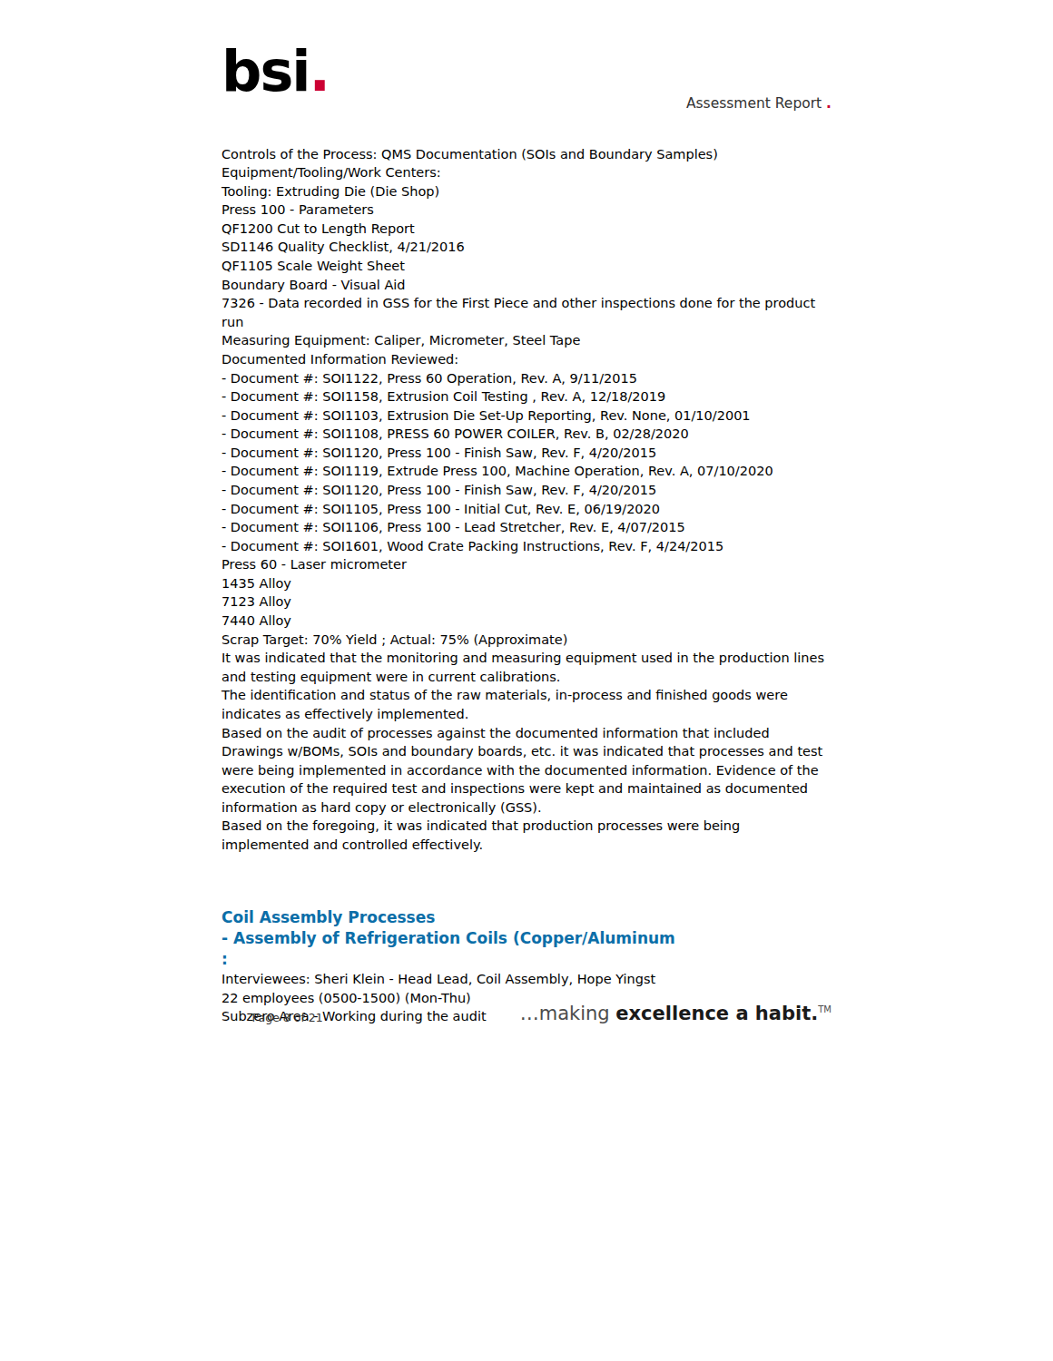bsi.
Assessment Report .
Controls of the Process: QMS Documentation (SOIs and Boundary Samples)
Equipment/Tooling/Work Centers:
Tooling: Extruding Die (Die Shop)
Press 100 - Parameters
QF1200 Cut to Length Report
SD1146 Quality Checklist, 4/21/2016
QF1105 Scale Weight Sheet
Boundary Board - Visual Aid
7326 - Data recorded in GSS for the First Piece and other inspections done for the product run
Measuring Equipment: Caliper, Micrometer, Steel Tape
Documented Information Reviewed:
- Document #: SOI1122, Press 60 Operation, Rev. A, 9/11/2015
- Document #: SOI1158, Extrusion Coil Testing , Rev. A, 12/18/2019
- Document #: SOI1103, Extrusion Die Set-Up Reporting, Rev. None, 01/10/2001
- Document #: SOI1108, PRESS 60 POWER COILER, Rev. B, 02/28/2020
- Document #: SOI1120, Press 100 - Finish Saw, Rev. F, 4/20/2015
- Document #: SOI1119, Extrude Press 100, Machine Operation, Rev. A, 07/10/2020
- Document #: SOI1120, Press 100 - Finish Saw, Rev. F, 4/20/2015
- Document #: SOI1105, Press 100 - Initial Cut, Rev. E, 06/19/2020
- Document #: SOI1106, Press 100 - Lead Stretcher, Rev. E, 4/07/2015
- Document #: SOI1601, Wood Crate Packing Instructions, Rev. F, 4/24/2015
Press 60 - Laser micrometer
1435 Alloy
7123 Alloy
7440 Alloy
Scrap Target: 70% Yield ; Actual: 75% (Approximate)
It was indicated that the monitoring and measuring equipment used in the production lines and testing equipment were in current calibrations.
The identification and status of the raw materials, in-process and finished goods were indicates as effectively implemented.
Based on the audit of processes against the documented information that included Drawings w/BOMs, SOIs and boundary boards, etc. it was indicated that processes and test were being implemented in accordance with the documented information. Evidence of the execution of the required test and inspections were kept and maintained as documented information as hard copy or electronically (GSS).
Based on the foregoing, it was indicated that production processes were being implemented and controlled effectively.
Coil Assembly Processes - Assembly of Refrigeration Coils (Copper/Aluminum :
Interviewees: Sheri Klein - Head Lead, Coil Assembly, Hope Yingst
22 employees (0500-1500) (Mon-Thu)
Subzero Area - Working during the audit
Page 8 of 21
…making excellence a habit. TM